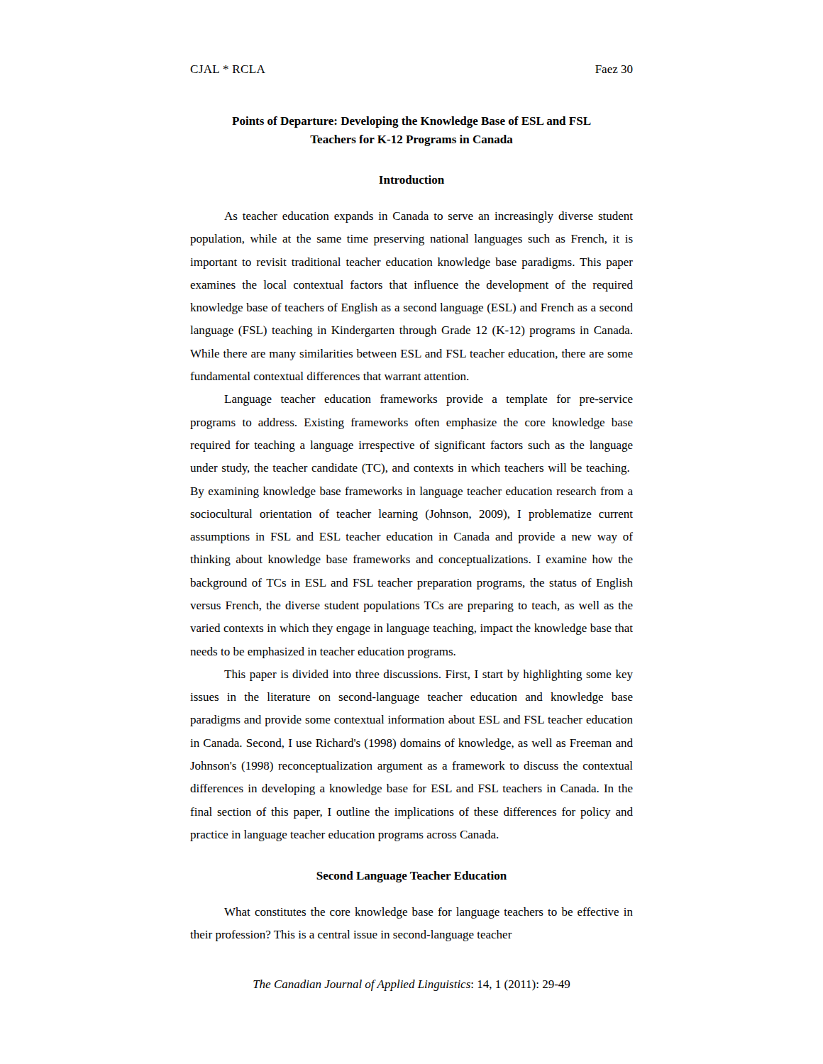CJAL * RCLA Faez 30
Points of Departure: Developing the Knowledge Base of ESL and FSL
Teachers for K-12 Programs in Canada
Introduction
As teacher education expands in Canada to serve an increasingly diverse student population, while at the same time preserving national languages such as French, it is important to revisit traditional teacher education knowledge base paradigms. This paper examines the local contextual factors that influence the development of the required knowledge base of teachers of English as a second language (ESL) and French as a second language (FSL) teaching in Kindergarten through Grade 12 (K-12) programs in Canada. While there are many similarities between ESL and FSL teacher education, there are some fundamental contextual differences that warrant attention.
Language teacher education frameworks provide a template for pre-service programs to address. Existing frameworks often emphasize the core knowledge base required for teaching a language irrespective of significant factors such as the language under study, the teacher candidate (TC), and contexts in which teachers will be teaching. By examining knowledge base frameworks in language teacher education research from a sociocultural orientation of teacher learning (Johnson, 2009), I problematize current assumptions in FSL and ESL teacher education in Canada and provide a new way of thinking about knowledge base frameworks and conceptualizations. I examine how the background of TCs in ESL and FSL teacher preparation programs, the status of English versus French, the diverse student populations TCs are preparing to teach, as well as the varied contexts in which they engage in language teaching, impact the knowledge base that needs to be emphasized in teacher education programs.
This paper is divided into three discussions. First, I start by highlighting some key issues in the literature on second-language teacher education and knowledge base paradigms and provide some contextual information about ESL and FSL teacher education in Canada. Second, I use Richard's (1998) domains of knowledge, as well as Freeman and Johnson's (1998) reconceptualization argument as a framework to discuss the contextual differences in developing a knowledge base for ESL and FSL teachers in Canada. In the final section of this paper, I outline the implications of these differences for policy and practice in language teacher education programs across Canada.
Second Language Teacher Education
What constitutes the core knowledge base for language teachers to be effective in their profession? This is a central issue in second-language teacher
The Canadian Journal of Applied Linguistics: 14, 1 (2011): 29-49